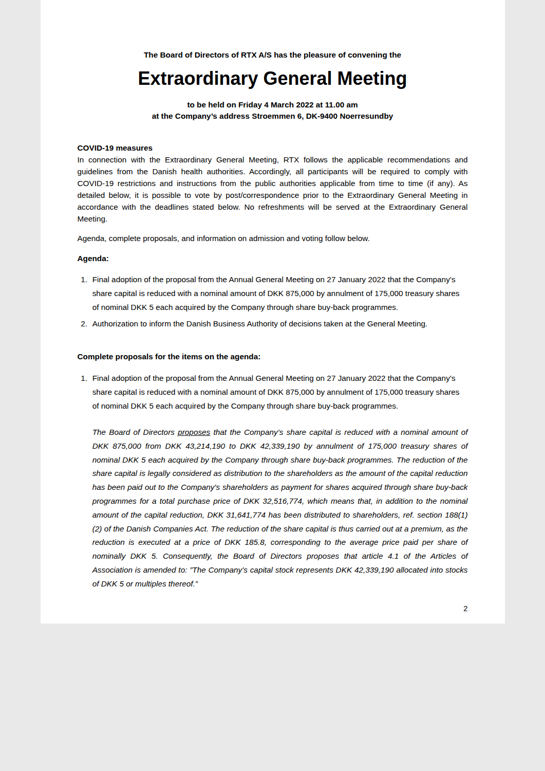The Board of Directors of RTX A/S has the pleasure of convening the
Extraordinary General Meeting
to be held on Friday 4 March 2022 at 11.00 am
at the Company’s address Stroemmen 6, DK-9400 Noerresundby
COVID-19 measures
In connection with the Extraordinary General Meeting, RTX follows the applicable recommendations and guidelines from the Danish health authorities. Accordingly, all participants will be required to comply with COVID-19 restrictions and instructions from the public authorities applicable from time to time (if any). As detailed below, it is possible to vote by post/correspondence prior to the Extraordinary General Meeting in accordance with the deadlines stated below. No refreshments will be served at the Extraordinary General Meeting.
Agenda, complete proposals, and information on admission and voting follow below.
Agenda:
Final adoption of the proposal from the Annual General Meeting on 27 January 2022 that the Company’s share capital is reduced with a nominal amount of DKK 875,000 by annulment of 175,000 treasury shares of nominal DKK 5 each acquired by the Company through share buy-back programmes.
Authorization to inform the Danish Business Authority of decisions taken at the General Meeting.
Complete proposals for the items on the agenda:
Final adoption of the proposal from the Annual General Meeting on 27 January 2022 that the Company’s share capital is reduced with a nominal amount of DKK 875,000 by annulment of 175,000 treasury shares of nominal DKK 5 each acquired by the Company through share buy-back programmes.
The Board of Directors proposes that the Company’s share capital is reduced with a nominal amount of DKK 875,000 from DKK 43,214,190 to DKK 42,339,190 by annulment of 175,000 treasury shares of nominal DKK 5 each acquired by the Company through share buy-back programmes. The reduction of the share capital is legally considered as distribution to the shareholders as the amount of the capital reduction has been paid out to the Company's shareholders as payment for shares acquired through share buy-back programmes for a total purchase price of DKK 32,516,774, which means that, in addition to the nominal amount of the capital reduction, DKK 31,641,774 has been distributed to shareholders, ref. section 188(1)(2) of the Danish Companies Act. The reduction of the share capital is thus carried out at a premium, as the reduction is executed at a price of DKK 185.8, corresponding to the average price paid per share of nominally DKK 5. Consequently, the Board of Directors proposes that article 4.1 of the Articles of Association is amended to: ”The Company’s capital stock represents DKK 42,339,190 allocated into stocks of DKK 5 or multiples thereof.”
2